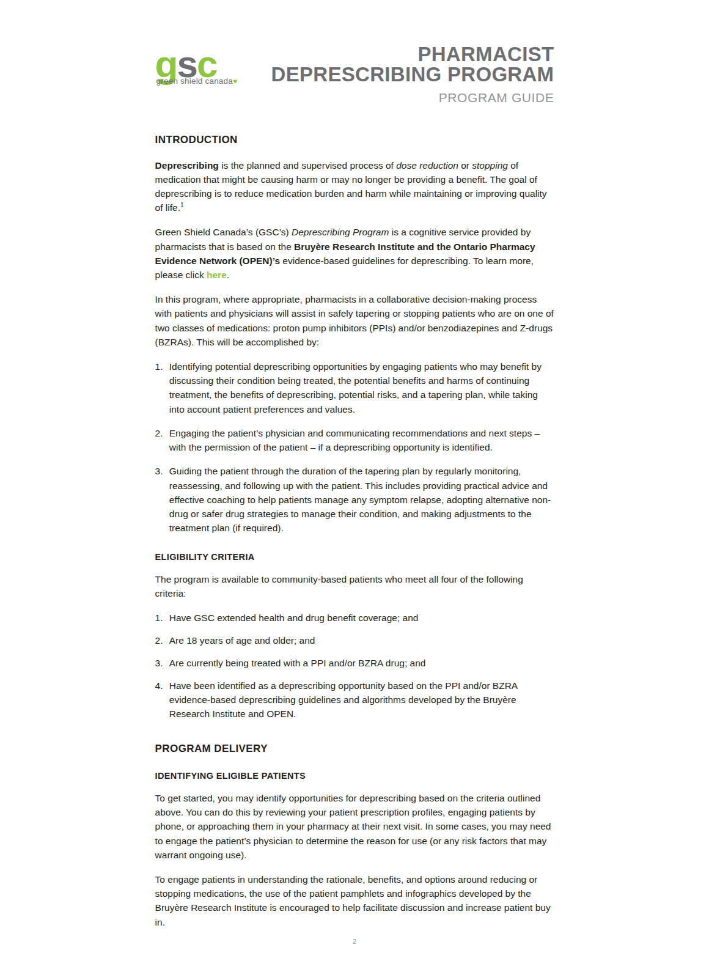gsc green shield canada♥
Pharmacist Deprescribing Program
Program Guide
Introduction
Deprescribing is the planned and supervised process of dose reduction or stopping of medication that might be causing harm or may no longer be providing a benefit. The goal of deprescribing is to reduce medication burden and harm while maintaining or improving quality of life.1
Green Shield Canada’s (GSC’s) Deprescribing Program is a cognitive service provided by pharmacists that is based on the Bruyère Research Institute and the Ontario Pharmacy Evidence Network (OPEN)’s evidence-based guidelines for deprescribing. To learn more, please click here.
In this program, where appropriate, pharmacists in a collaborative decision-making process with patients and physicians will assist in safely tapering or stopping patients who are on one of two classes of medications: proton pump inhibitors (PPIs) and/or benzodiazepines and Z-drugs (BZRAs). This will be accomplished by:
Identifying potential deprescribing opportunities by engaging patients who may benefit by discussing their condition being treated, the potential benefits and harms of continuing treatment, the benefits of deprescribing, potential risks, and a tapering plan, while taking into account patient preferences and values.
Engaging the patient’s physician and communicating recommendations and next steps – with the permission of the patient – if a deprescribing opportunity is identified.
Guiding the patient through the duration of the tapering plan by regularly monitoring, reassessing, and following up with the patient. This includes providing practical advice and effective coaching to help patients manage any symptom relapse, adopting alternative non-drug or safer drug strategies to manage their condition, and making adjustments to the treatment plan (if required).
Eligibility Criteria
The program is available to community-based patients who meet all four of the following criteria:
Have GSC extended health and drug benefit coverage; and
Are 18 years of age and older; and
Are currently being treated with a PPI and/or BZRA drug; and
Have been identified as a deprescribing opportunity based on the PPI and/or BZRA evidence-based deprescribing guidelines and algorithms developed by the Bruyère Research Institute and OPEN.
Program Delivery
Identifying Eligible Patients
To get started, you may identify opportunities for deprescribing based on the criteria outlined above. You can do this by reviewing your patient prescription profiles, engaging patients by phone, or approaching them in your pharmacy at their next visit. In some cases, you may need to engage the patient’s physician to determine the reason for use (or any risk factors that may warrant ongoing use).
To engage patients in understanding the rationale, benefits, and options around reducing or stopping medications, the use of the patient pamphlets and infographics developed by the Bruyère Research Institute is encouraged to help facilitate discussion and increase patient buy in.
2